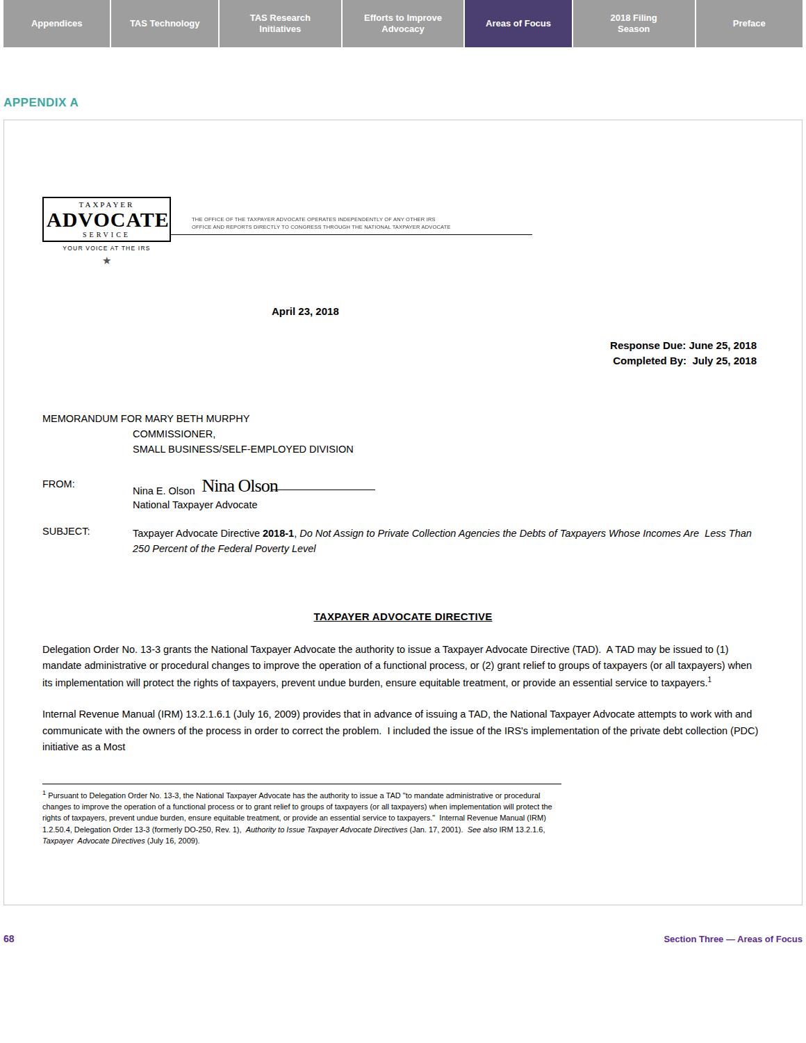Appendices
TAS Technology
TAS Research
Initiatives
Efforts to Improve
Advocacy
Areas of Focus
2018 Filing
Season
Preface
APPENDIX A
TAXPAYER
ADVOCATE
SERVICE
YOUR VOICE AT THE IRS
★
THE OFFICE OF THE TAXPAYER ADVOCATE OPERATES INDEPENDENTLY OF ANY OTHER IRS
OFFICE AND REPORTS DIRECTLY TO CONGRESS THROUGH THE NATIONAL TAXPAYER ADVOCATE
April 23, 2018
Response Due: June 25, 2018
Completed By: July 25, 2018
MEMORANDUM FOR MARY BETH MURPHY
COMMISSIONER,
SMALL BUSINESS/SELF-EMPLOYED DIVISION
| FROM: | Nina E. Olson Nina Olson National Taxpayer Advocate |
| SUBJECT: | Taxpayer Advocate Directive 2018-1 , Do Not Assign to Private Collection Agencies the Debts of Taxpayers Whose Incomes Are Less Than 250 Percent of the Federal Poverty Level |
TAXPAYER ADVOCATE DIRECTIVE
Delegation Order No. 13-3 grants the National Taxpayer Advocate the authority to issue a Taxpayer Advocate Directive (TAD). A TAD may be issued to (1) mandate administrative or procedural changes to improve the operation of a functional process, or (2) grant relief to groups of taxpayers (or all taxpayers) when its implementation will protect the rights of taxpayers, prevent undue burden, ensure equitable treatment, or provide an essential service to taxpayers.1
Internal Revenue Manual (IRM) 13.2.1.6.1 (July 16, 2009) provides that in advance of issuing a TAD, the National Taxpayer Advocate attempts to work with and communicate with the owners of the process in order to correct the problem. I included the issue of the IRS's implementation of the private debt collection (PDC) initiative as a Most
1 Pursuant to Delegation Order No. 13-3, the National Taxpayer Advocate has the authority to issue a TAD "to mandate administrative or procedural changes to improve the operation of a functional process or to grant relief to groups of taxpayers (or all taxpayers) when implementation will protect the rights of taxpayers, prevent undue burden, ensure equitable treatment, or provide an essential service to taxpayers." Internal Revenue Manual (IRM) 1.2.50.4, Delegation Order 13-3 (formerly DO-250, Rev. 1), Authority to Issue Taxpayer Advocate Directives (Jan. 17, 2001). See also IRM 13.2.1.6, Taxpayer Advocate Directives (July 16, 2009).
68
Section Three — Areas of Focus